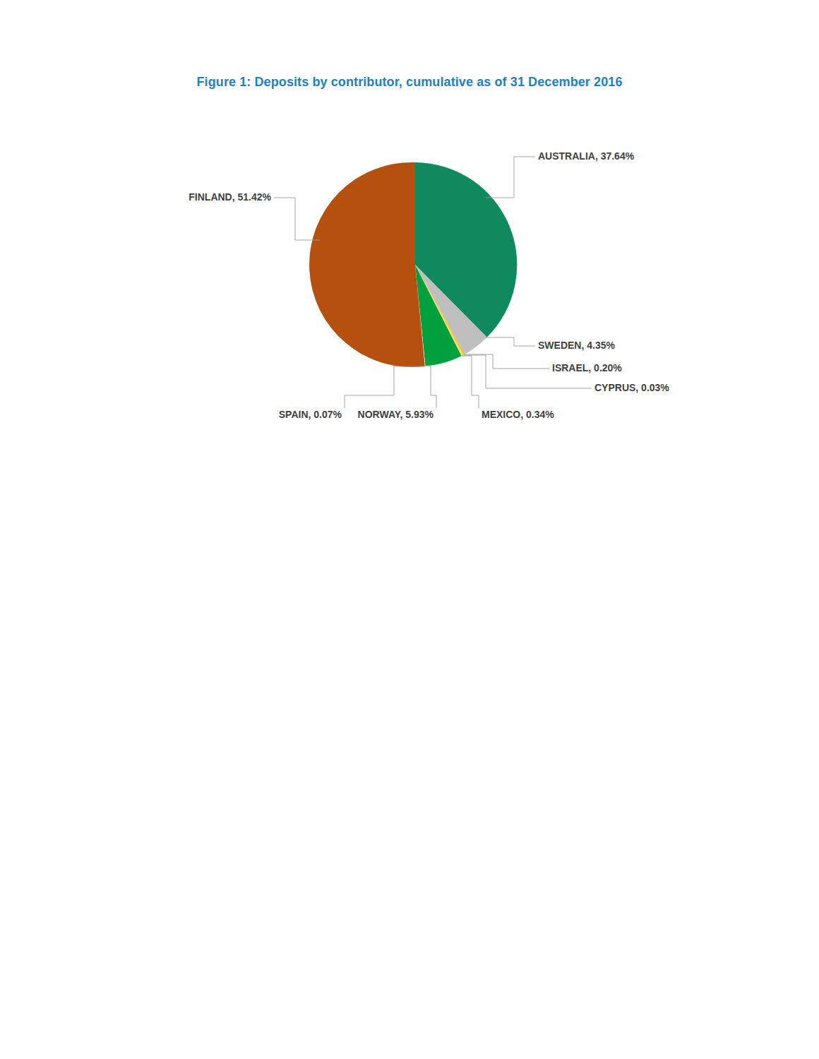Figure 1: Deposits by contributor, cumulative as of 31 December 2016
Pie geometry: center (330, 215), radius 145 Slices start at 12 o'clock, going clockwise: AUSTRALIA 37.64% SWEDEN 4.35% ISRAEL 0.20% CYPRUS 0.03% MEXICO 0.34% NORWAY 5.93% SPAIN 0.07% FINLAND 51.42% AUSTRALIA, 37.64% FINLAND, 51.42% SWEDEN, 4.35% ISRAEL, 0.20% CYPRUS, 0.03% MEXICO, 0.34% NORWAY, 5.93% SPAIN, 0.07%